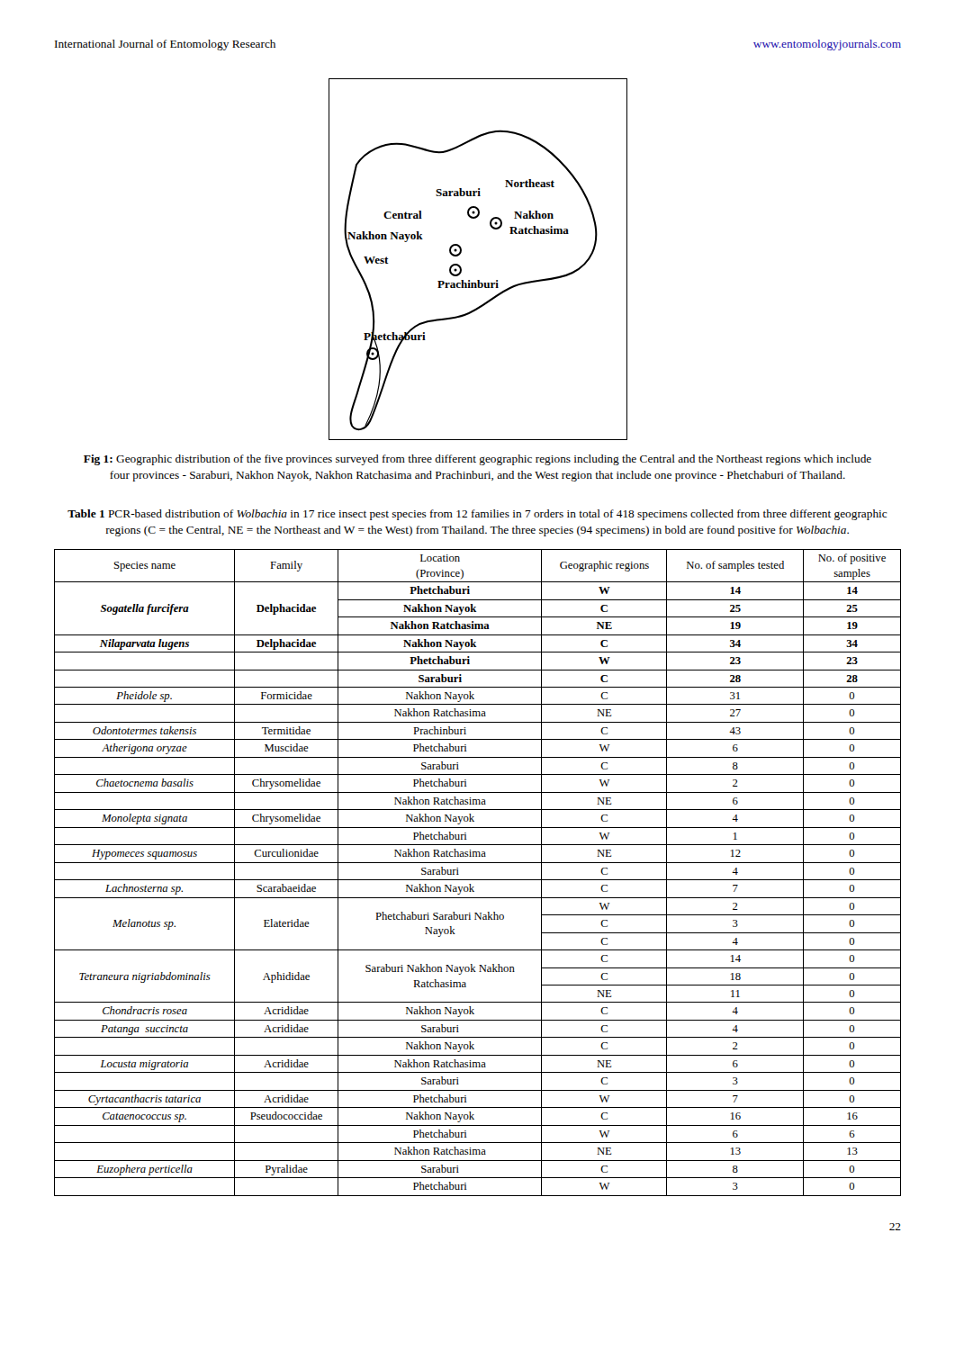International Journal of Entomology Research
www.entomologyjournals.com
Saraburi Central Northeast Nakhon Ratchasima Nakhon Nayok West Prachinburi Phetchaburi
Fig 1: Geographic distribution of the five provinces surveyed from three different geographic regions including the Central and the Northeast regions which include four provinces - Saraburi, Nakhon Nayok, Nakhon Ratchasima and Prachinburi, and the West region that include one province - Phetchaburi of Thailand.
Table 1 PCR-based distribution of Wolbachia in 17 rice insect pest species from 12 families in 7 orders in total of 418 specimens collected from three different geographic regions (C = the Central, NE = the Northeast and W = the West) from Thailand. The three species (94 specimens) in bold are found positive for Wolbachia.
| Species name | Family | Location (Province) | Geographic regions | No. of samples tested | No. of positive samples |
| --- | --- | --- | --- | --- | --- |
| Sogatella furcifera | Delphacidae | Phetchaburi | W | 14 | 14 |
| Nakhon Nayok | C | 25 | 25 |
| Nakhon Ratchasima | NE | 19 | 19 |
| Nilaparvata lugens | Delphacidae | Nakhon Nayok | C | 34 | 34 |
| | | Phetchaburi | W | 23 | 23 |
| | | Saraburi | C | 28 | 28 |
| Pheidole sp. | Formicidae | Nakhon Nayok | C | 31 | 0 |
| | | Nakhon Ratchasima | NE | 27 | 0 |
| Odontotermes takensis | Termitidae | Prachinburi | C | 43 | 0 |
| Atherigona oryzae | Muscidae | Phetchaburi | W | 6 | 0 |
| | | Saraburi | C | 8 | 0 |
| Chaetocnema basalis | Chrysomelidae | Phetchaburi | W | 2 | 0 |
| | | Nakhon Ratchasima | NE | 6 | 0 |
| Monolepta signata | Chrysomelidae | Nakhon Nayok | C | 4 | 0 |
| | | Phetchaburi | W | 1 | 0 |
| Hypomeces squamosus | Curculionidae | Nakhon Ratchasima | NE | 12 | 0 |
| | | Saraburi | C | 4 | 0 |
| Lachnosterna sp. | Scarabaeidae | Nakhon Nayok | C | 7 | 0 |
| Melanotus sp. | Elateridae | Phetchaburi Saraburi Nakho Nayok | W | 2 | 0 |
| C | 3 | 0 |
| C | 4 | 0 |
| Tetraneura nigriabdominalis | Aphididae | Saraburi Nakhon Nayok Nakhon Ratchasima | C | 14 | 0 |
| C | 18 | 0 |
| NE | 11 | 0 |
| Chondracris rosea | Acrididae | Nakhon Nayok | C | 4 | 0 |
| Patanga succincta | Acrididae | Saraburi | C | 4 | 0 |
| | | Nakhon Nayok | C | 2 | 0 |
| Locusta migratoria | Acrididae | Nakhon Ratchasima | NE | 6 | 0 |
| | | Saraburi | C | 3 | 0 |
| Cyrtacanthacris tatarica | Acrididae | Phetchaburi | W | 7 | 0 |
| Cataenococcus sp. | Pseudococcidae | Nakhon Nayok | C | 16 | 16 |
| | | Phetchaburi | W | 6 | 6 |
| | | Nakhon Ratchasima | NE | 13 | 13 |
| Euzophera perticella | Pyralidae | Saraburi | C | 8 | 0 |
| | | Phetchaburi | W | 3 | 0 |
22